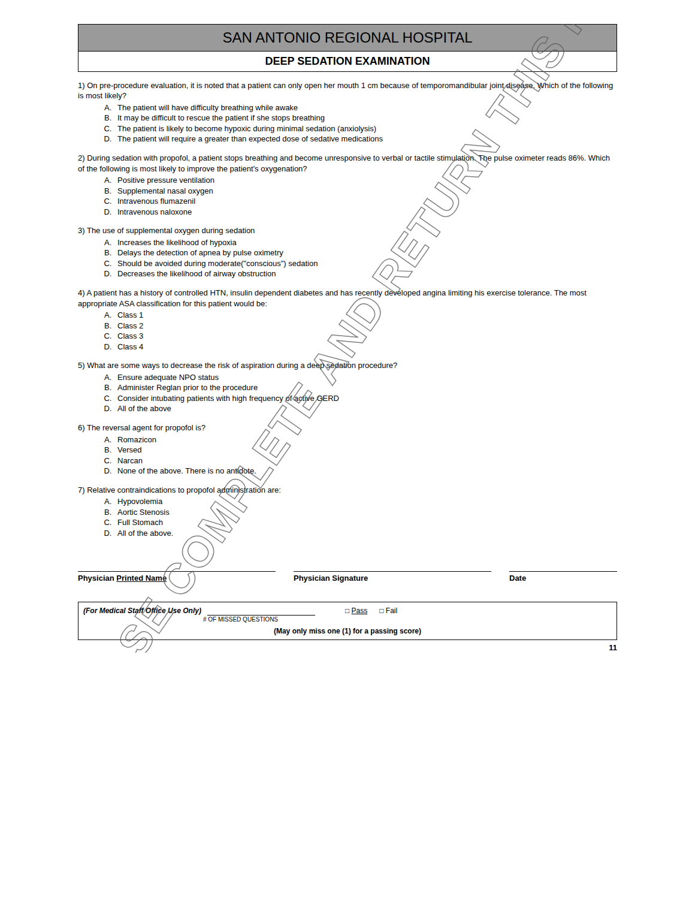SAN ANTONIO REGIONAL HOSPITAL
DEEP SEDATION EXAMINATION
1) On pre-procedure evaluation, it is noted that a patient can only open her mouth 1 cm because of temporomandibular joint disease. Which of the following is most likely?
The patient will have difficulty breathing while awake
It may be difficult to rescue the patient if she stops breathing
The patient is likely to become hypoxic during minimal sedation (anxiolysis)
The patient will require a greater than expected dose of sedative medications
2) During sedation with propofol, a patient stops breathing and become unresponsive to verbal or tactile stimulation. The pulse oximeter reads 86%. Which of the following is most likely to improve the patient's oxygenation?
Positive pressure ventilation
Supplemental nasal oxygen
Intravenous flumazenil
Intravenous naloxone
3) The use of supplemental oxygen during sedation
Increases the likelihood of hypoxia
Delays the detection of apnea by pulse oximetry
Should be avoided during moderate("conscious") sedation
Decreases the likelihood of airway obstruction
4) A patient has a history of controlled HTN, insulin dependent diabetes and has recently developed angina limiting his exercise tolerance. The most appropriate ASA classification for this patient would be:
Class 1
Class 2
Class 3
Class 4
5) What are some ways to decrease the risk of aspiration during a deep sedation procedure?
Ensure adequate NPO status
Administer Reglan prior to the procedure
Consider intubating patients with high frequency of active GERD
All of the above
6) The reversal agent for propofol is?
Romazicon
Versed
Narcan
None of the above. There is no antidote.
7) Relative contraindications to propofol administration are:
Hypovolemia
Aortic Stenosis
Full Stomach
All of the above.
Physician Printed Name
Physician Signature
Date
(For Medical Staff Office Use Only) □ Pass □ Fail
# OF MISSED QUESTIONS
(May only miss one (1) for a passing score)
11
PLEASE COMPLETE AND RETURN THIS PAGE